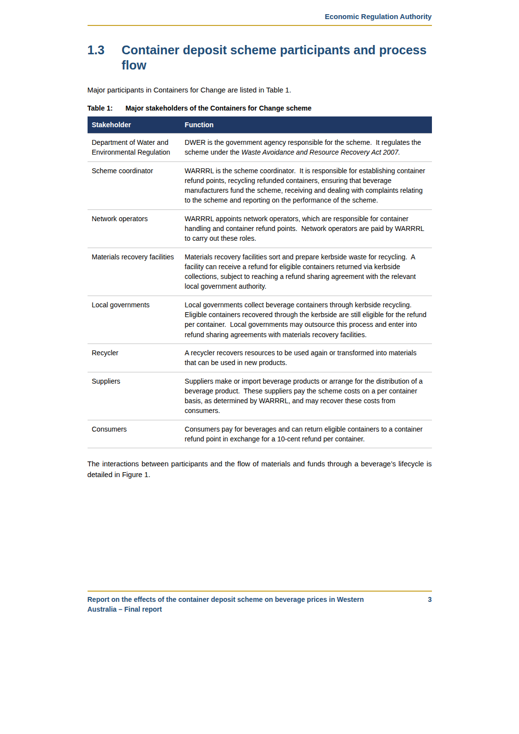Economic Regulation Authority
1.3 Container deposit scheme participants and process flow
Major participants in Containers for Change are listed in Table 1.
Table 1: Major stakeholders of the Containers for Change scheme
| Stakeholder | Function |
| --- | --- |
| Department of Water and Environmental Regulation | DWER is the government agency responsible for the scheme. It regulates the scheme under the Waste Avoidance and Resource Recovery Act 2007. |
| Scheme coordinator | WARRRL is the scheme coordinator. It is responsible for establishing container refund points, recycling refunded containers, ensuring that beverage manufacturers fund the scheme, receiving and dealing with complaints relating to the scheme and reporting on the performance of the scheme. |
| Network operators | WARRRL appoints network operators, which are responsible for container handling and container refund points. Network operators are paid by WARRRL to carry out these roles. |
| Materials recovery facilities | Materials recovery facilities sort and prepare kerbside waste for recycling. A facility can receive a refund for eligible containers returned via kerbside collections, subject to reaching a refund sharing agreement with the relevant local government authority. |
| Local governments | Local governments collect beverage containers through kerbside recycling. Eligible containers recovered through the kerbside are still eligible for the refund per container. Local governments may outsource this process and enter into refund sharing agreements with materials recovery facilities. |
| Recycler | A recycler recovers resources to be used again or transformed into materials that can be used in new products. |
| Suppliers | Suppliers make or import beverage products or arrange for the distribution of a beverage product. These suppliers pay the scheme costs on a per container basis, as determined by WARRRL, and may recover these costs from consumers. |
| Consumers | Consumers pay for beverages and can return eligible containers to a container refund point in exchange for a 10-cent refund per container. |
The interactions between participants and the flow of materials and funds through a beverage’s lifecycle is detailed in Figure 1.
Report on the effects of the container deposit scheme on beverage prices in Western Australia – Final report
3